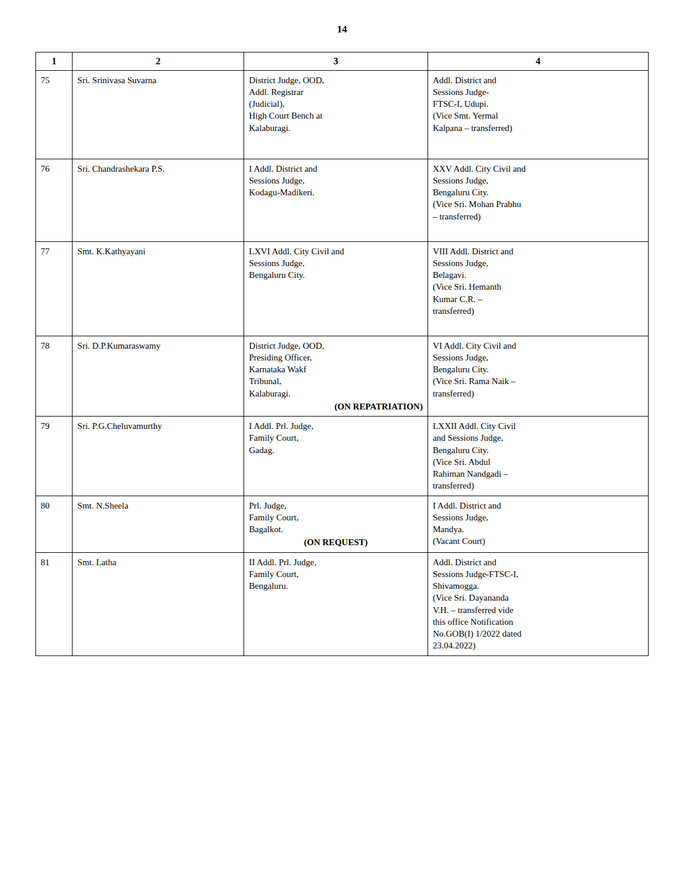14
| 1 | 2 | 3 | 4 |
| --- | --- | --- | --- |
| 75 | Sri. Srinivasa Suvarna | District Judge, OOD, Addl. Registrar (Judicial), High Court Bench at Kalaburagi. | Addl. District and Sessions Judge- FTSC-I, Udupi. (Vice Smt. Yermal Kalpana – transferred) |
| 76 | Sri. Chandrashekara P.S. | I Addl. District and Sessions Judge, Kodagu-Madikeri. | XXV Addl. City Civil and Sessions Judge, Bengaluru City. (Vice Sri. Mohan Prabhu – transferred) |
| 77 | Smt. K.Kathyayani | LXVI Addl. City Civil and Sessions Judge, Bengaluru City. | VIII Addl. District and Sessions Judge, Belagavi. (Vice Sri. Hemanth Kumar C.R. – transferred) |
| 78 | Sri. D.P.Kumaraswamy | District Judge, OOD, Presiding Officer, Karnataka Wakf Tribunal, Kalaburagi. (ON REPATRIATION) | VI Addl. City Civil and Sessions Judge, Bengaluru City. (Vice Sri. Rama Naik – transferred) |
| 79 | Sri. P.G.Cheluvamurthy | I Addl. Prl. Judge, Family Court, Gadag. | LXXII Addl. City Civil and Sessions Judge, Bengaluru City. (Vice Sri. Abdul Rahiman Nandgadi – transferred) |
| 80 | Smt. N.Sheela | Prl. Judge, Family Court, Bagalkot. (ON REQUEST) | I Addl. District and Sessions Judge, Mandya. (Vacant Court) |
| 81 | Smt. Latha | II Addl. Prl. Judge, Family Court, Bengaluru. | Addl. District and Sessions Judge-FTSC-I, Shivamogga. (Vice Sri. Dayananda V.H. – transferred vide this office Notification No.GOB(I) 1/2022 dated 23.04.2022) |